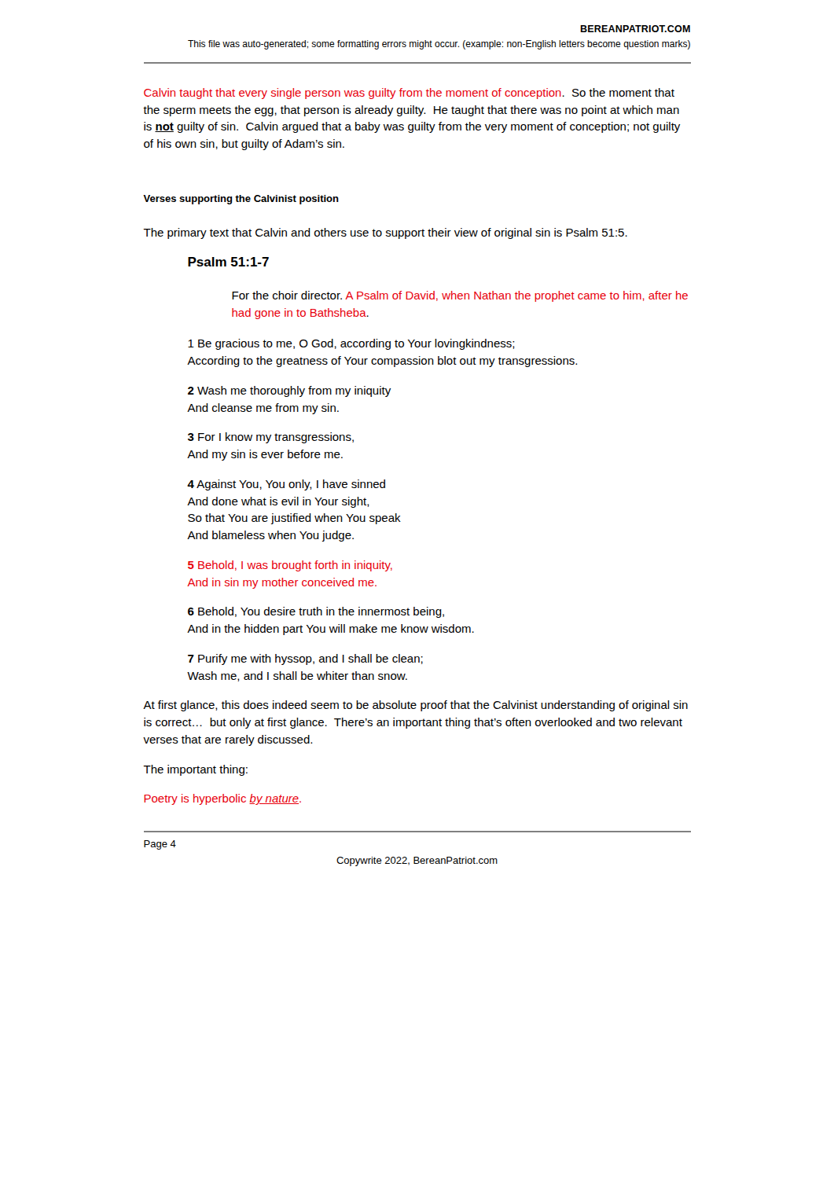BEREANPATRIOT.COM
This file was auto-generated; some formatting errors might occur. (example: non-English letters become question marks)
Calvin taught that every single person was guilty from the moment of conception. So the moment that the sperm meets the egg, that person is already guilty. He taught that there was no point at which man is not guilty of sin. Calvin argued that a baby was guilty from the very moment of conception; not guilty of his own sin, but guilty of Adam’s sin.
Verses supporting the Calvinist position
The primary text that Calvin and others use to support their view of original sin is Psalm 51:5.
Psalm 51:1-7
For the choir director. A Psalm of David, when Nathan the prophet came to him, after he had gone in to Bathsheba.
1 Be gracious to me, O God, according to Your lovingkindness;
According to the greatness of Your compassion blot out my transgressions.
2 Wash me thoroughly from my iniquity
And cleanse me from my sin.
3 For I know my transgressions,
And my sin is ever before me.
4 Against You, You only, I have sinned
And done what is evil in Your sight,
So that You are justified when You speak
And blameless when You judge.
5 Behold, I was brought forth in iniquity,
And in sin my mother conceived me.
6 Behold, You desire truth in the innermost being,
And in the hidden part You will make me know wisdom.
7 Purify me with hyssop, and I shall be clean;
Wash me, and I shall be whiter than snow.
At first glance, this does indeed seem to be absolute proof that the Calvinist understanding of original sin is correct… but only at first glance. There’s an important thing that’s often overlooked and two relevant verses that are rarely discussed.
The important thing:
Poetry is hyperbolic by nature.
Page 4
Copywrite 2022, BereanPatriot.com